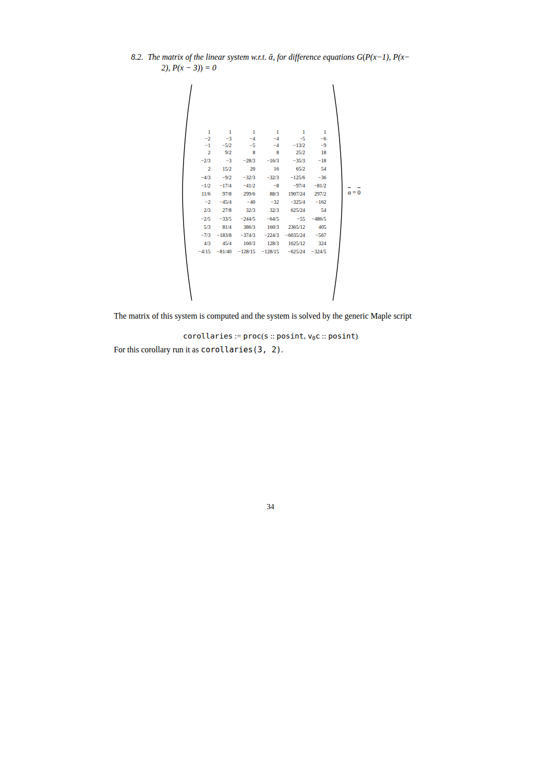8.2. The matrix of the linear system w.r.t. ᾱ, for difference equations G(P(x−1), P(x− 2), P(x − 3)) = 0
| 1 | 1 | 1 | 1 | 1 | 1 |
| −2 | −3 | −4 | −4 | −5 | −6 |
| −1 | −5/2 | −5 | −4 | −13/2 | −9 |
| 2 | 9/2 | 8 | 8 | 25/2 | 18 |
| −2/3 | −3 | −28/3 | −16/3 | −35/3 | −18 |
| 2 | 15/2 | 20 | 16 | 65/2 | 54 |
| −4/3 | −9/2 | −32/3 | −32/3 | −125/6 | −36 |
| −1/2 | −17/4 | −41/2 | −8 | −97/4 | −81/2 |
| 11/6 | 97/8 | 299/6 | 88/3 | 1907/24 | 297/2 |
| −2 | −45/4 | −40 | −32 | −325/4 | −162 |
| 2/3 | 27/8 | 32/3 | 32/3 | 625/24 | 54 |
| −2/5 | −33/5 | −244/5 | −64/5 | −55 | −486/5 |
| 5/3 | 81/4 | 386/3 | 160/3 | 2365/12 | 405 |
| −7/3 | −183/8 | −374/3 | −224/3 | −6035/24 | −567 |
| 4/3 | 45/4 | 160/3 | 128/3 | 1625/12 | 324 |
| −4/15 | −81/40 | −128/15 | −128/15 | −625/24 | −324/5 |
α = 0
The matrix of this system is computed and the system is solved by the generic Maple script
corollaries := proc(s :: posint, v0c :: posint)
For this corollary run it as corollaries(3, 2).
34